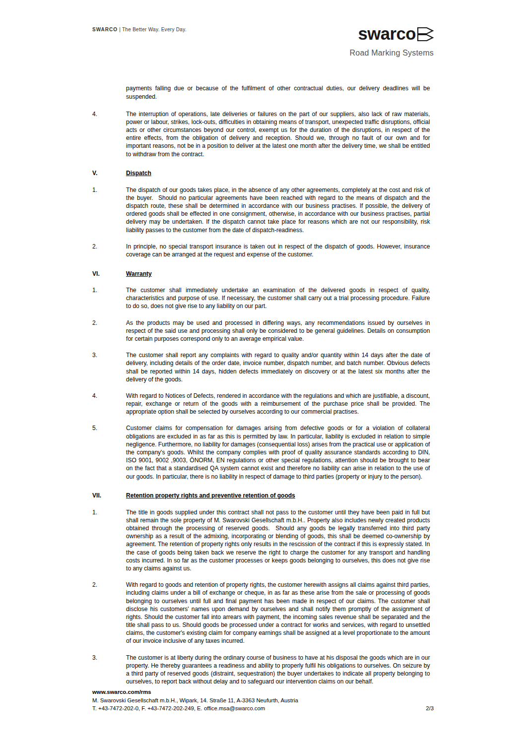SWARCO | The Better Way. Every Day.
swarco
Road Marking Systems
payments falling due or because of the fulfilment of other contractual duties, our delivery deadlines will be suspended.
4.
The interruption of operations, late deliveries or failures on the part of our suppliers, also lack of raw materials, power or labour, strikes, lock-outs, difficulties in obtaining means of transport, unexpected traffic disruptions, official acts or other circumstances beyond our control, exempt us for the duration of the disruptions, in respect of the entire effects, from the obligation of delivery and reception. Should we, through no fault of our own and for important reasons, not be in a position to deliver at the latest one month after the delivery time, we shall be entitled to withdraw from the contract.
V.
Dispatch
1.
The dispatch of our goods takes place, in the absence of any other agreements, completely at the cost and risk of the buyer. Should no particular agreements have been reached with regard to the means of dispatch and the dispatch route, these shall be determined in accordance with our business practises. If possible, the delivery of ordered goods shall be effected in one consignment, otherwise, in accordance with our business practises, partial delivery may be undertaken. If the dispatch cannot take place for reasons which are not our responsibility, risk liability passes to the customer from the date of dispatch-readiness.
2.
In principle, no special transport insurance is taken out in respect of the dispatch of goods. However, insurance coverage can be arranged at the request and expense of the customer.
VI.
Warranty
1.
The customer shall immediately undertake an examination of the delivered goods in respect of quality, characteristics and purpose of use. If necessary, the customer shall carry out a trial processing procedure. Failure to do so, does not give rise to any liability on our part.
2.
As the products may be used and processed in differing ways, any recommendations issued by ourselves in respect of the said use and processing shall only be considered to be general guidelines. Details on consumption for certain purposes correspond only to an average empirical value.
3.
The customer shall report any complaints with regard to quality and/or quantity within 14 days after the date of delivery, including details of the order date, invoice number, dispatch number, and batch number. Obvious defects shall be reported within 14 days, hidden defects immediately on discovery or at the latest six months after the delivery of the goods.
4.
With regard to Notices of Defects, rendered in accordance with the regulations and which are justifiable, a discount, repair, exchange or return of the goods with a reimbursement of the purchase price shall be provided. The appropriate option shall be selected by ourselves according to our commercial practises.
5.
Customer claims for compensation for damages arising from defective goods or for a violation of collateral obligations are excluded in as far as this is permitted by law. In particular, liability is excluded in relation to simple negligence. Furthermore, no liability for damages (consequential loss) arises from the practical use or application of the company's goods. Whilst the company complies with proof of quality assurance standards according to DIN, ISO 9001, 9002 ,9003, ÖNORM, EN regulations or other special regulations, attention should be brought to bear on the fact that a standardised QA system cannot exist and therefore no liability can arise in relation to the use of our goods. In particular, there is no liability in respect of damage to third parties (property or injury to the person).
VII.
Retention property rights and preventive retention of goods
1.
The title in goods supplied under this contract shall not pass to the customer until they have been paid in full but shall remain the sole property of M. Swarovski Gesellschaft m.b.H.. Property also includes newly created products obtained through the processing of reserved goods. Should any goods be legally transferred into third party ownership as a result of the admixing, incorporating or blending of goods, this shall be deemed co-ownership by agreement. The retention of property rights only results in the rescission of the contract if this is expressly stated. In the case of goods being taken back we reserve the right to charge the customer for any transport and handling costs incurred. In so far as the customer processes or keeps goods belonging to ourselves, this does not give rise to any claims against us.
2.
With regard to goods and retention of property rights, the customer herewith assigns all claims against third parties, including claims under a bill of exchange or cheque, in as far as these arise from the sale or processing of goods belonging to ourselves until full and final payment has been made in respect of our claims. The customer shall disclose his customers' names upon demand by ourselves and shall notify them promptly of the assignment of rights. Should the customer fall into arrears with payment, the incoming sales revenue shall be separated and the title shall pass to us. Should goods be processed under a contract for works and services, with regard to unsettled claims, the customer's existing claim for company earnings shall be assigned at a level proportionate to the amount of our invoice inclusive of any taxes incurred.
3.
The customer is at liberty during the ordinary course of business to have at his disposal the goods which are in our property. He thereby guarantees a readiness and ability to properly fulfil his obligations to ourselves. On seizure by a third party of reserved goods (distraint, sequestration) the buyer undertakes to indicate all property belonging to ourselves, to report back without delay and to safeguard our intervention claims on our behalf.
www.swarco.com/rms
M. Swarovski Gesellschaft m.b.H., Wipark, 14. Straße 11, A-3363 Neufurth, Austria
T. +43-7472-202-0, F. +43-7472-202-249, E. office.msa@swarco.com
2/3